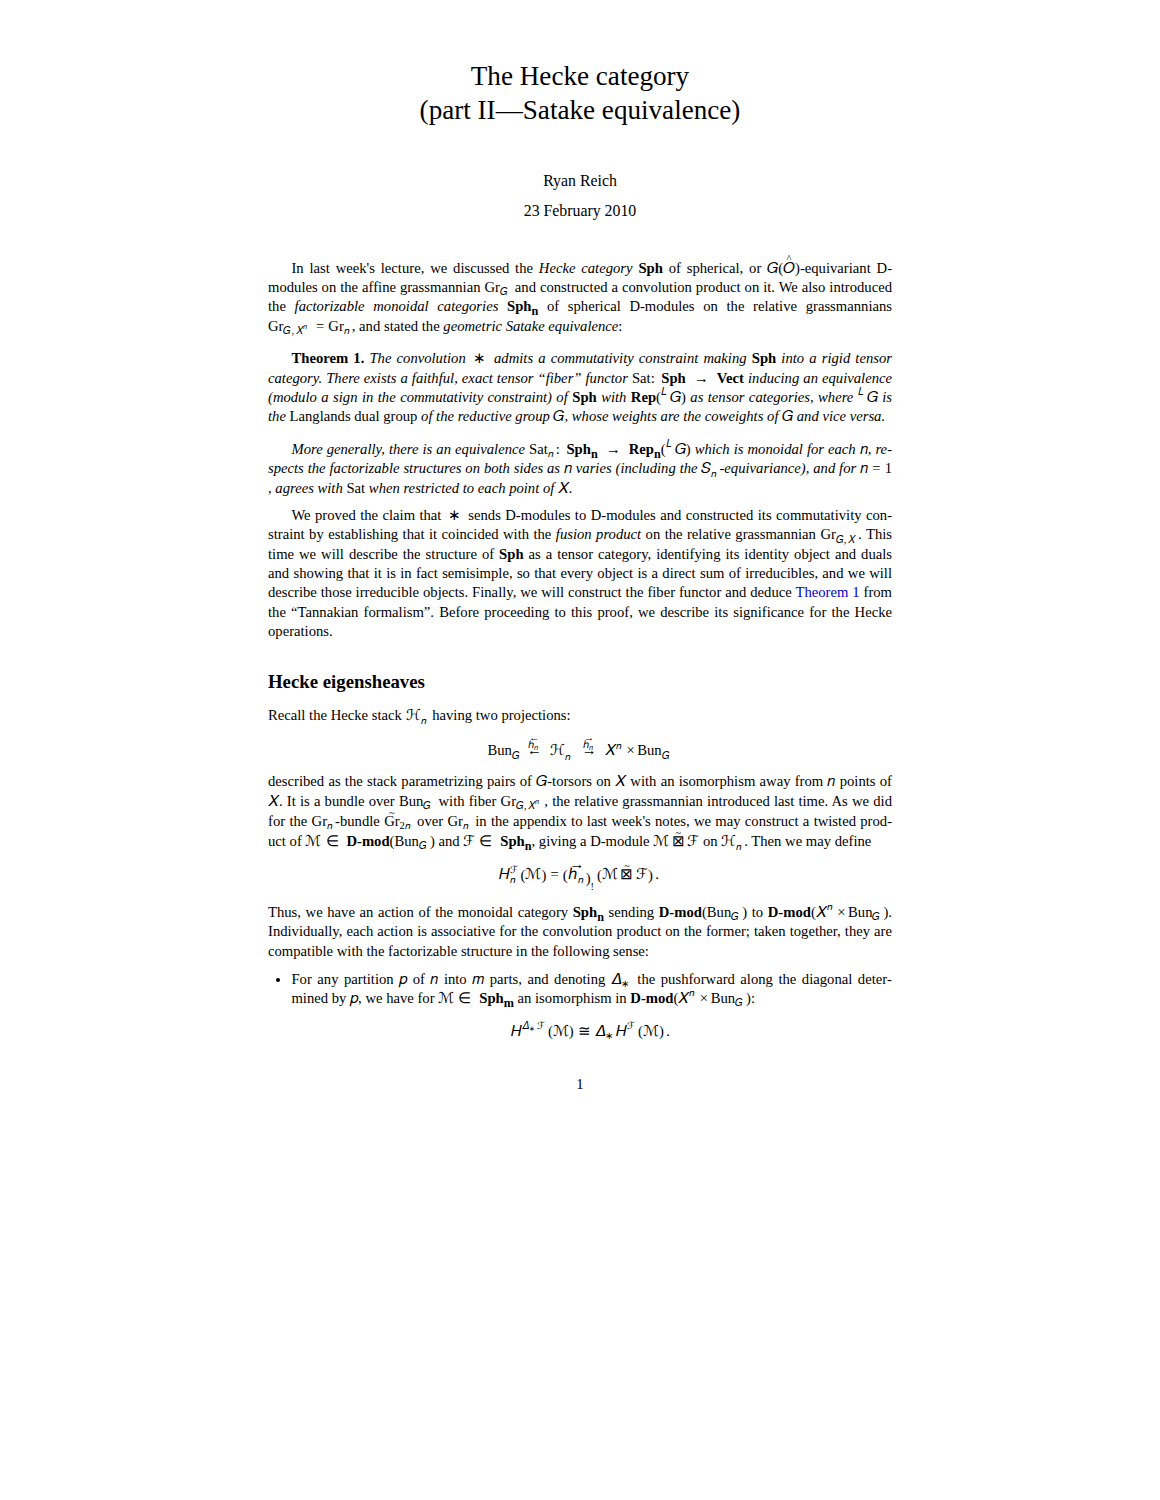The Hecke category
(part II—Satake equivalence)
Ryan Reich
23 February 2010
In last week's lecture, we discussed the Hecke category Sph of spherical, or G(O^)-equivariant D-modules on the affine grassmannian GrG and constructed a convolution product on it. We also introduced the factorizable monoidal categories Sphn of spherical D-modules on the relative grassmannians GrG,Xn=Grn, and stated the geometric Satake equivalence:
Theorem 1. The convolution ∗ admits a commutativity constraint making Sph into a rigid tensor category. There exists a faithful, exact tensor “fiber” functor Sat: Sph → Vect inducing an equivalence (modulo a sign in the commutativity constraint) of Sph with Rep(LG) as tensor categories, where LG is the Langlands dual group of the reductive group G, whose weights are the coweights of G and vice versa.
More generally, there is an equivalence Satn: Sphn → Repn(LG) which is monoidal for each n, respects the factorizable structures on both sides as n varies (including the Sn-equivariance), and for n=1, agrees with Sat when restricted to each point of X.
We proved the claim that ∗ sends D-modules to D-modules and constructed its commutativity constraint by establishing that it coincided with the fusion product on the relative grassmannian GrG,X. This time we will describe the structure of Sph as a tensor category, identifying its identity object and duals and showing that it is in fact semisimple, so that every object is a direct sum of irreducibles, and we will describe those irreducible objects. Finally, we will construct the fiber functor and deduce Theorem 1 from the “Tannakian formalism”. Before proceeding to this proof, we describe its significance for the Hecke operations.
Hecke eigensheaves
Recall the Hecke stack ℋn having two projections:
BunG ←hn← ℋn →hn→ Xn × BunG
described as the stack parametrizing pairs of G-torsors on X with an isomorphism away from n points of X. It is a bundle over BunG with fiber GrG,Xn, the relative grassmannian introduced last time. As we did for the Grn-bundle Gr~2n over Grn in the appendix to last week's notes, we may construct a twisted product of ℳ∈ D-mod(BunG) and ℱ∈ Sphn, giving a D-module ℳ⊠~ℱ on ℋn. Then we may define
Hnℱ (ℳ) = ( hn→ )! (ℳ⊠~ℱ) .
Thus, we have an action of the monoidal category Sphn sending D-mod(BunG) to D-mod(Xn×BunG). Individually, each action is associative for the convolution product on the former; taken together, they are compatible with the factorizable structure in the following sense:
For any partition p of n into m parts, and denoting Δ∗ the pushforward along the diagonal determined by p, we have for ℳ∈ Sphm an isomorphism in D-mod(Xn×BunG):
HΔ∗ℱ (ℳ) ≅ Δ∗ Hℱ (ℳ) .
1